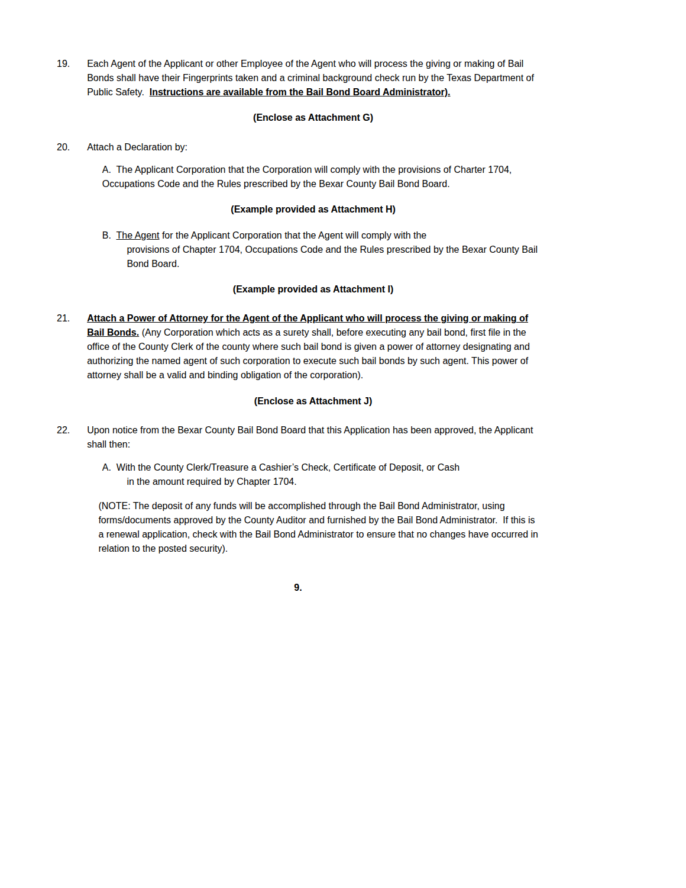19. Each Agent of the Applicant or other Employee of the Agent who will process the giving or making of Bail Bonds shall have their Fingerprints taken and a criminal background check run by the Texas Department of Public Safety. Instructions are available from the Bail Bond Board Administrator).
(Enclose as Attachment G)
20. Attach a Declaration by:
A. The Applicant Corporation that the Corporation will comply with the provisions of Charter 1704, Occupations Code and the Rules prescribed by the Bexar County Bail Bond Board.
(Example provided as Attachment H)
B. The Agent for the Applicant Corporation that the Agent will comply with the
provisions of Chapter 1704, Occupations Code and the Rules prescribed by the Bexar County Bail Bond Board.
(Example provided as Attachment I)
21. Attach a Power of Attorney for the Agent of the Applicant who will process the giving or making of Bail Bonds. (Any Corporation which acts as a surety shall, before executing any bail bond, first file in the office of the County Clerk of the county where such bail bond is given a power of attorney designating and authorizing the named agent of such corporation to execute such bail bonds by such agent. This power of attorney shall be a valid and binding obligation of the corporation).
(Enclose as Attachment J)
22. Upon notice from the Bexar County Bail Bond Board that this Application has been approved, the Applicant shall then:
A. With the County Clerk/Treasure a Cashier’s Check, Certificate of Deposit, or Cash
in the amount required by Chapter 1704.
(NOTE: The deposit of any funds will be accomplished through the Bail Bond Administrator, using forms/documents approved by the County Auditor and furnished by the Bail Bond Administrator. If this is a renewal application, check with the Bail Bond Administrator to ensure that no changes have occurred in relation to the posted security).
9.